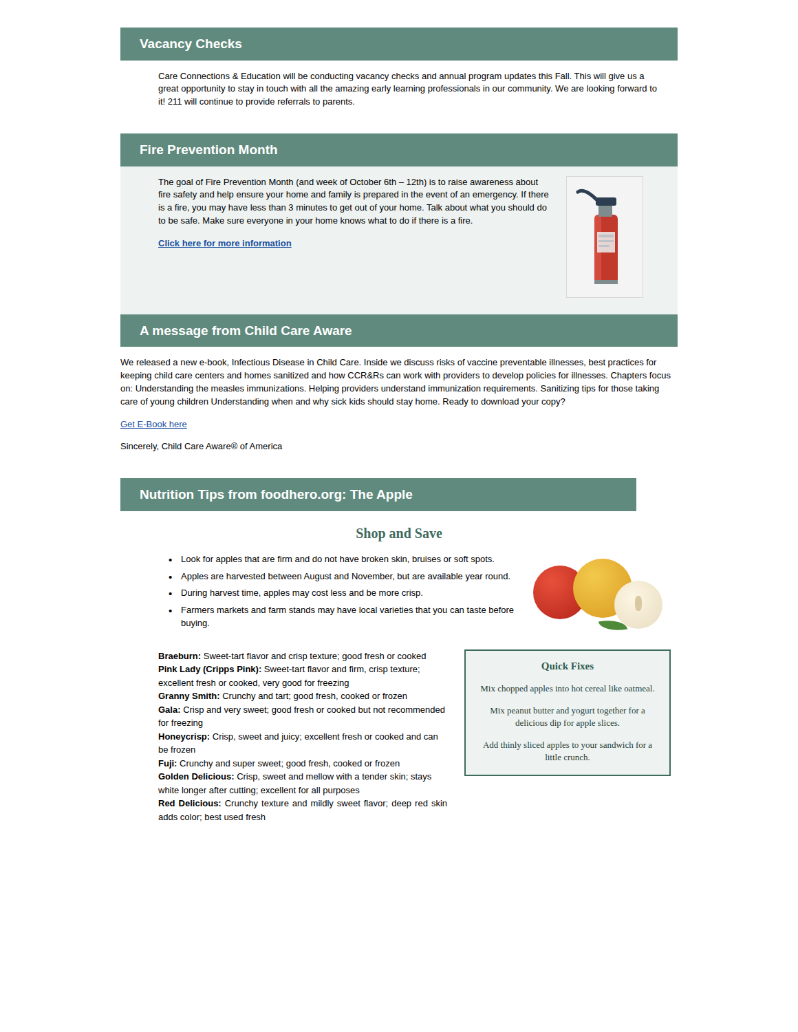Vacancy Checks
Care Connections & Education will be conducting vacancy checks and annual program updates this Fall. This will give us a great opportunity to stay in touch with all the amazing early learning professionals in our community. We are looking forward to it! 211 will continue to provide referrals to parents.
Fire Prevention Month
The goal of Fire Prevention Month (and week of October 6th – 12th) is to raise awareness about fire safety and help ensure your home and family is prepared in the event of an emergency. If there is a fire, you may have less than 3 minutes to get out of your home. Talk about what you should do to be safe. Make sure everyone in your home knows what to do if there is a fire.
Click here for more information
A message from Child Care Aware
We released a new e-book, Infectious Disease in Child Care. Inside we discuss risks of vaccine preventable illnesses, best practices for keeping child care centers and homes sanitized and how CCR&Rs can work with providers to develop policies for illnesses. Chapters focus on: Understanding the measles immunizations. Helping providers understand immunization requirements. Sanitizing tips for those taking care of young children Understanding when and why sick kids should stay home. Ready to download your copy?
Get E-Book here
Sincerely, Child Care Aware® of America
Nutrition Tips from foodhero.org: The Apple
Shop and Save
Look for apples that are firm and do not have broken skin, bruises or soft spots.
Apples are harvested between August and November, but are available year round.
During harvest time, apples may cost less and be more crisp.
Farmers markets and farm stands may have local varieties that you can taste before buying.
Quick Fixes
Mix chopped apples into hot cereal like oatmeal.
Mix peanut butter and yogurt together for a delicious dip for apple slices.
Add thinly sliced apples to your sandwich for a little crunch.
Braeburn: Sweet-tart flavor and crisp texture; good fresh or cooked
Pink Lady (Cripps Pink): Sweet-tart flavor and firm, crisp texture; excellent fresh or cooked, very good for freezing
Granny Smith: Crunchy and tart; good fresh, cooked or frozen
Gala: Crisp and very sweet; good fresh or cooked but not recommended for freezing
Honeycrisp: Crisp, sweet and juicy; excellent fresh or cooked and can be frozen
Fuji: Crunchy and super sweet; good fresh, cooked or frozen
Golden Delicious: Crisp, sweet and mellow with a tender skin; stays white longer after cutting; excellent for all purposes
Red Delicious: Crunchy texture and mildly sweet flavor; deep red skin adds color; best used fresh